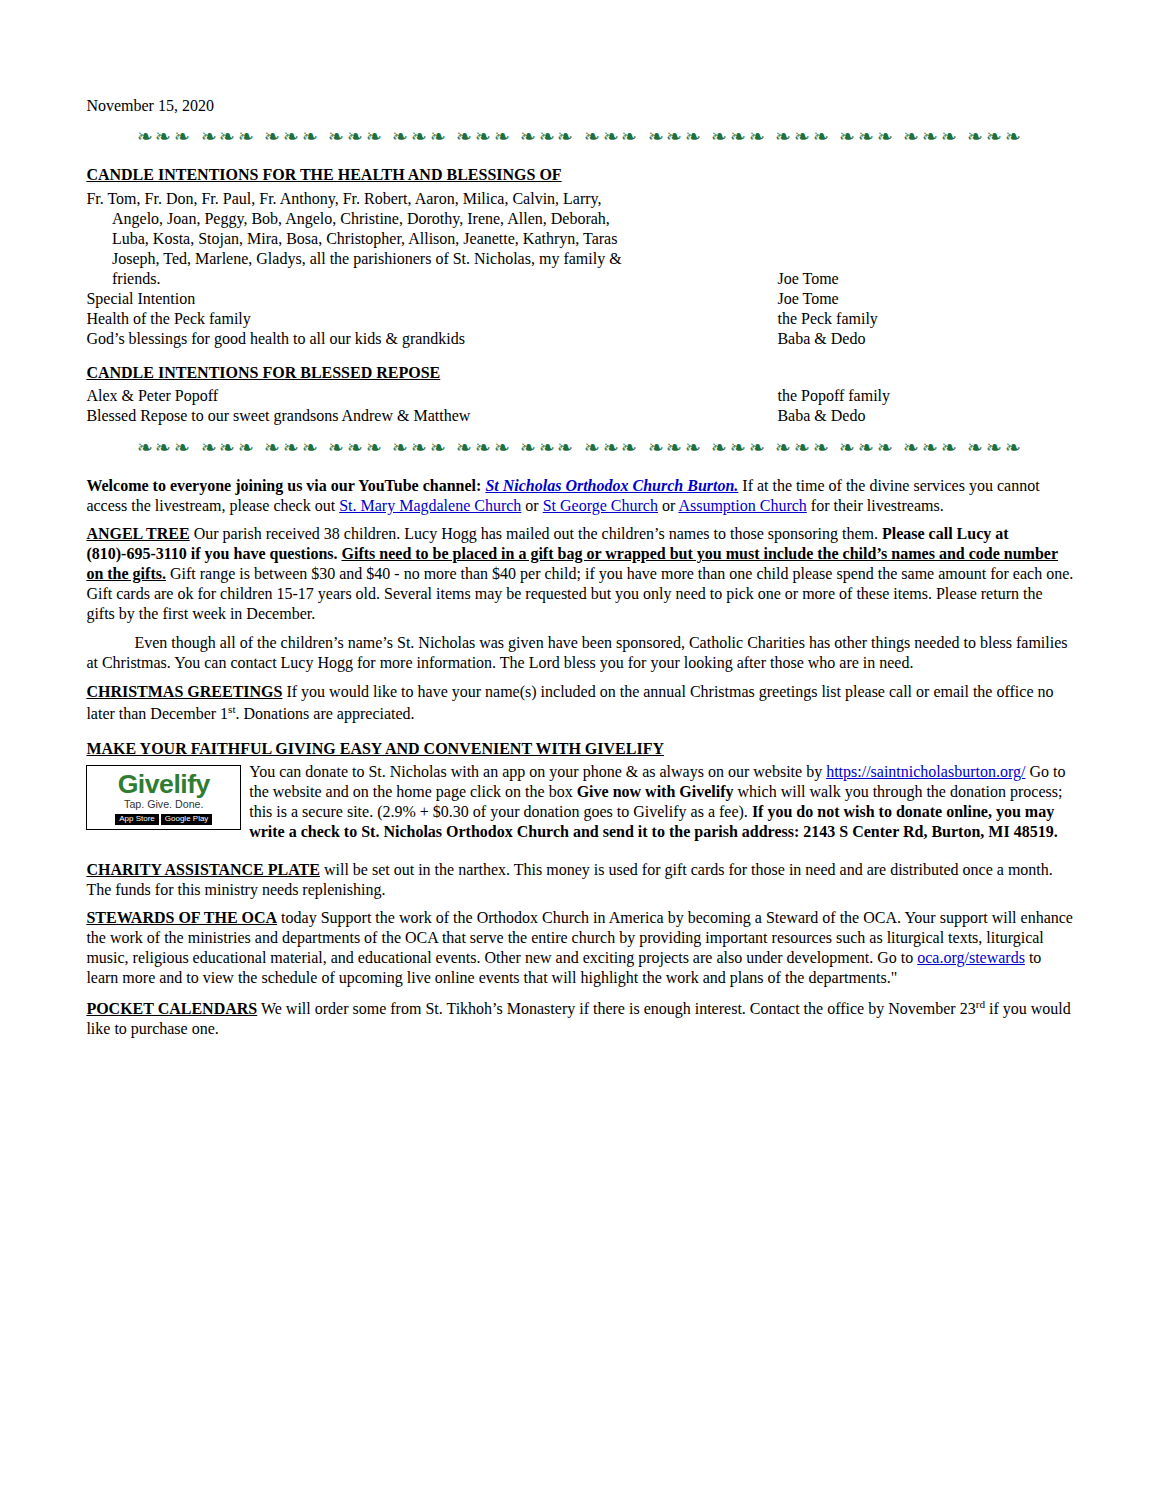November 15, 2020
❧❧❧ ❧❧❧ ❧❧❧ ❧❧❧ ❧❧❧ ❧❧❧ ❧❧❧ ❧❧❧ ❧❧❧ ❧❧❧ ❧❧❧ ❧❧❧ ❧❧❧ ❧❧❧
CANDLE INTENTIONS FOR THE HEALTH AND BLESSINGS OF
| Fr. Tom, Fr. Don, Fr. Paul, Fr. Anthony, Fr. Robert, Aaron, Milica, Calvin, Larry, Angelo, Joan, Peggy, Bob, Angelo, Christine, Dorothy, Irene, Allen, Deborah, Luba, Kosta, Stojan, Mira, Bosa, Christopher, Allison, Jeanette, Kathryn, Taras Joseph, Ted, Marlene, Gladys, all the parishioners of St. Nicholas, my family & friends. | Joe Tome |
| Special Intention | Joe Tome |
| Health of the Peck family | the Peck family |
| God’s blessings for good health to all our kids & grandkids | Baba & Dedo |
CANDLE INTENTIONS FOR BLESSED REPOSE
| Alex & Peter Popoff | the Popoff family |
| Blessed Repose to our sweet grandsons Andrew & Matthew | Baba & Dedo |
❧❧❧ ❧❧❧ ❧❧❧ ❧❧❧ ❧❧❧ ❧❧❧ ❧❧❧ ❧❧❧ ❧❧❧ ❧❧❧ ❧❧❧ ❧❧❧ ❧❧❧ ❧❧❧
Welcome to everyone joining us via our YouTube channel: St Nicholas Orthodox Church Burton. If at the time of the divine services you cannot access the livestream, please check out St. Mary Magdalene Church or St George Church or Assumption Church for their livestreams.
ANGEL TREE Our parish received 38 children. Lucy Hogg has mailed out the children’s names to those sponsoring them. Please call Lucy at (810)-695-3110 if you have questions. Gifts need to be placed in a gift bag or wrapped but you must include the child’s names and code number on the gifts. Gift range is between $30 and $40 - no more than $40 per child; if you have more than one child please spend the same amount for each one. Gift cards are ok for children 15-17 years old. Several items may be requested but you only need to pick one or more of these items. Please return the gifts by the first week in December.
Even though all of the children’s name’s St. Nicholas was given have been sponsored, Catholic Charities has other things needed to bless families at Christmas. You can contact Lucy Hogg for more information. The Lord bless you for your looking after those who are in need.
CHRISTMAS GREETINGS If you would like to have your name(s) included on the annual Christmas greetings list please call or email the office no later than December 1st. Donations are appreciated.
MAKE YOUR FAITHFUL GIVING EASY AND CONVENIENT WITH GIVELIFY
Givelify
Tap. Give. Done.
App Store Google Play
You can donate to St. Nicholas with an app on your phone & as always on our website by https://saintnicholasburton.org/ Go to the website and on the home page click on the box Give now with Givelify which will walk you through the donation process; this is a secure site. (2.9% + $0.30 of your donation goes to Givelify as a fee). If you do not wish to donate online, you may write a check to St. Nicholas Orthodox Church and send it to the parish address: 2143 S Center Rd, Burton, MI 48519.
CHARITY ASSISTANCE PLATE will be set out in the narthex. This money is used for gift cards for those in need and are distributed once a month. The funds for this ministry needs replenishing.
STEWARDS OF THE OCA today Support the work of the Orthodox Church in America by becoming a Steward of the OCA. Your support will enhance the work of the ministries and departments of the OCA that serve the entire church by providing important resources such as liturgical texts, liturgical music, religious educational material, and educational events. Other new and exciting projects are also under development. Go to oca.org/stewards to learn more and to view the schedule of upcoming live online events that will highlight the work and plans of the departments."
POCKET CALENDARS We will order some from St. Tikhoh’s Monastery if there is enough interest. Contact the office by November 23rd if you would like to purchase one.